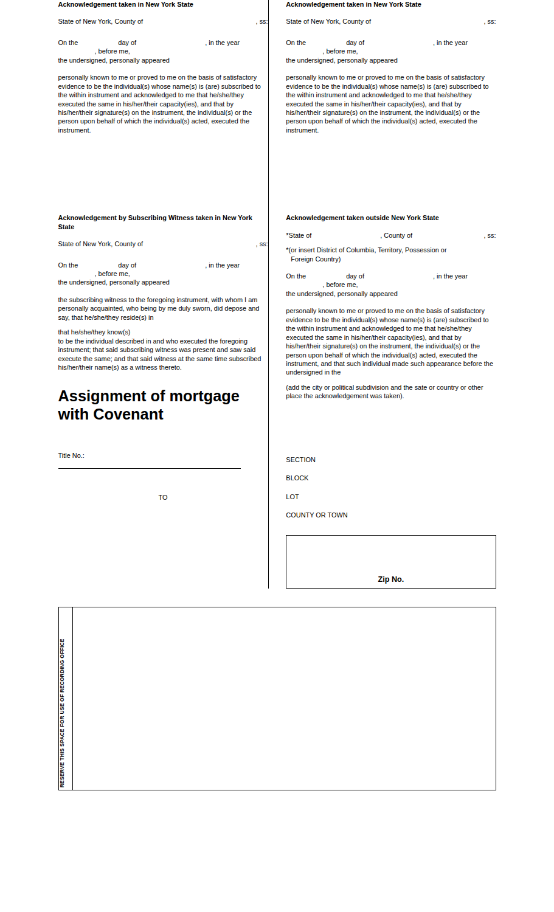| Acknowledgement taken in New York State State of New York, County of , ss: On the day of , in the year , before me, the undersigned, personally appeared personally known to me or proved to me on the basis of satisfactory evidence to be the individual(s) whose name(s) is (are) subscribed to the within instrument and acknowledged to me that he/she/they executed the same in his/her/their capacity(ies), and that by his/her/their signature(s) on the instrument, the individual(s) or the person upon behalf of which the individual(s) acted, executed the instrument. Acknowledgement by Subscribing Witness taken in New York State State of New York, County of , ss: On the day of , in the year , before me, the undersigned, personally appeared the subscribing witness to the foregoing instrument, with whom I am personally acquainted, who being by me duly sworn, did depose and say, that he/she/they reside(s) in that he/she/they know(s) to be the individual described in and who executed the foregoing instrument; that said subscribing witness was present and saw said execute the same; and that said witness at the same time subscribed his/her/their name(s) as a witness thereto. Assignment of mortgage with Covenant Title No.: TO | | Acknowledgement taken in New York State State of New York, County of , ss: On the day of , in the year , before me, the undersigned, personally appeared personally known to me or proved to me on the basis of satisfactory evidence to be the individual(s) whose name(s) is (are) subscribed to the within instrument and acknowledged to me that he/she/they executed the same in his/her/their capacity(ies), and that by his/her/their signature(s) on the instrument, the individual(s) or the person upon behalf of which the individual(s) acted, executed the instrument. Acknowledgement taken outside New York State *State of , County of , ss: *(or insert District of Columbia, Territory, Possession or Foreign Country) On the day of , in the year , before me, the undersigned, personally appeared personally known to me or proved to me on the basis of satisfactory evidence to be the individual(s) whose name(s) is (are) subscribed to the within instrument and acknowledged to me that he/she/they executed the same in his/her/their capacity(ies), and that by his/her/their signature(s) on the instrument, the individual(s) or the person upon behalf of which the individual(s) acted, executed the instrument, and that such individual made such appearance before the undersigned in the (add the city or political subdivision and the sate or country or other place the acknowledgement was taken). SECTION BLOCK LOT COUNTY OR TOWN Zip No. |
RESERVE THIS SPACE FOR USE OF RECORDING OFFICE